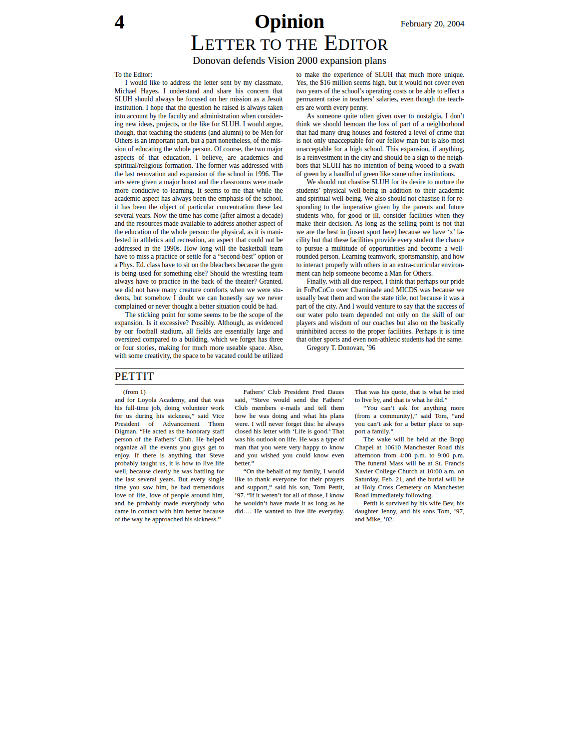4
Opinion
February 20, 2004
LETTER TO THE EDITOR
Donovan defends Vision 2000 expansion plans
To the Editor:
I would like to address the letter sent by my classmate, Michael Hayes. I understand and share his concern that SLUH should always be focused on her mission as a Jesuit institution. I hope that the question he raised is always taken into account by the faculty and administration when considering new ideas, projects, or the like for SLUH. I would argue, though, that teaching the students (and alumni) to be Men for Others is an important part, but a part nonetheless, of the mission of educating the whole person. Of course, the two major aspects of that education, I believe, are academics and spiritual/religious formation. The former was addressed with the last renovation and expansion of the school in 1996. The arts were given a major boost and the classrooms were made more conducive to learning. It seems to me that while the academic aspect has always been the emphasis of the school, it has been the object of particular concentration these last several years. Now the time has come (after almost a decade) and the resources made available to address another aspect of the education of the whole person: the physical, as it is manifested in athletics and recreation, an aspect that could not be addressed in the 1990s. How long will the basketball team have to miss a practice or settle for a “second-best” option or a Phys. Ed. class have to sit on the bleachers because the gym is being used for something else? Should the wrestling team always have to practice in the back of the theater? Granted, we did not have many creature comforts when we were students, but somehow I doubt we can honestly say we never complained or never thought a better situation could be had.
The sticking point for some seems to be the scope of the expansion. Is it excessive? Possibly. Although, as evidenced by our football stadium, all fields are essentially large and oversized compared to a building, which we forget has three or four stories, making for much more useable space. Also, with some creativity, the space to be vacated could be utilized to make the experience of SLUH that much more unique. Yes, the $16 million seems high, but it would not cover even two years of the school’s operating costs or be able to effect a permanent raise in teachers’ salaries, even though the teachers are worth every penny.
As someone quite often given over to nostalgia, I don’t think we should bemoan the loss of part of a neighborhood that had many drug houses and fostered a level of crime that is not only unacceptable for our fellow man but is also most unacceptable for a high school. This expansion, if anything, is a reinvestment in the city and should be a sign to the neighbors that SLUH has no intention of being wooed to a swath of green by a handful of green like some other institutions.
We should not chastise SLUH for its desire to nurture the students’ physical well-being in addition to their academic and spiritual well-being. We also should not chastise it for responding to the imperative given by the parents and future students who, for good or ill, consider facilities when they make their decision. As long as the selling point is not that we are the best in (insert sport here) because we have ‘x’ facility but that these facilities provide every student the chance to pursue a multitude of opportunities and become a well-rounded person. Learning teamwork, sportsmanship, and how to interact properly with others in an extra-curricular environment can help someone become a Man for Others.
Finally, with all due respect, I think that perhaps our pride in FoPoCoCo over Chaminade and MICDS was because we usually beat them and won the state title, not because it was a part of the city. And I would venture to say that the success of our water polo team depended not only on the skill of our players and wisdom of our coaches but also on the basically uninhibited access to the proper facilities. Perhaps it is time that other sports and even non-athletic students had the same.
Gregory T. Donovan, ’96
PETTIT
(from 1)
and for Loyola Academy, and that was his full-time job, doing volunteer work for us during his sickness,” said Vice President of Advancement Thom Digman. “He acted as the honorary staff person of the Fathers’ Club. He helped organize all the events you guys get to enjoy. If there is anything that Steve probably taught us, it is how to live life well, because clearly he was battling for the last several years. But every single time you saw him, he had tremendous love of life, love of people around him, and he probably made everybody who came in contact with him better because of the way he approached his sickness.”
Fathers’ Club President Fred Daues said, “Steve would send the Fathers’ Club members e-mails and tell them how he was doing and what his plans were. I will never forget this: he always closed his letter with ‘Life is good.’ That was his outlook on life. He was a type of man that you were very happy to know and you wished you could know even better.”
“On the behalf of my family, I would like to thank everyone for their prayers and support,” said his son, Tom Pettit, ’97. “If it weren’t for all of those, I know he wouldn’t have made it as long as he did…. He wanted to live life everyday. That was his quote, that is what he tried to live by, and that is what he did.”
“You can’t ask for anything more (from a community),” said Tom, “and you can’t ask for a better place to support a family.”
The wake will be held at the Bopp Chapel at 10610 Manchester Road this afternoon from 4:00 p.m. to 9:00 p.m. The funeral Mass will be at St. Francis Xavier College Church at 10:00 a.m. on Saturday, Feb. 21, and the burial will be at Holy Cross Cemetery on Manchester Road immediately following.
Pettit is survived by his wife Bev, his daughter Jenny, and his sons Tom, ’97, and Mike, ’02.